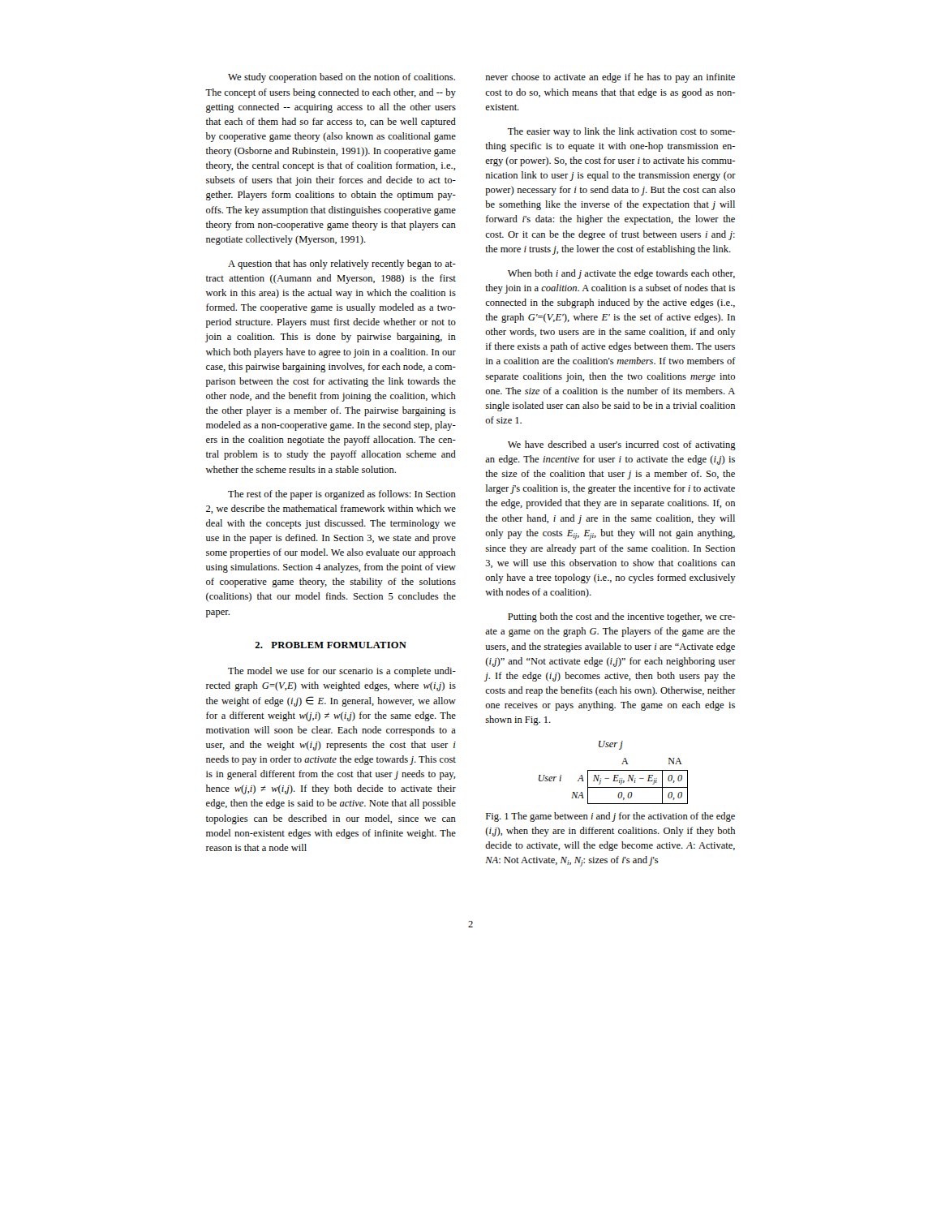We study cooperation based on the notion of coalitions. The concept of users being connected to each other, and -- by getting connected -- acquiring access to all the other users that each of them had so far access to, can be well captured by cooperative game theory (also known as coalitional game theory (Osborne and Rubinstein, 1991)). In cooperative game theory, the central concept is that of coalition formation, i.e., subsets of users that join their forces and decide to act together. Players form coalitions to obtain the optimum payoffs. The key assumption that distinguishes cooperative game theory from non-cooperative game theory is that players can negotiate collectively (Myerson, 1991).
A question that has only relatively recently began to attract attention ((Aumann and Myerson, 1988) is the first work in this area) is the actual way in which the coalition is formed. The cooperative game is usually modeled as a two-period structure. Players must first decide whether or not to join a coalition. This is done by pairwise bargaining, in which both players have to agree to join in a coalition. In our case, this pairwise bargaining involves, for each node, a comparison between the cost for activating the link towards the other node, and the benefit from joining the coalition, which the other player is a member of. The pairwise bargaining is modeled as a non-cooperative game. In the second step, players in the coalition negotiate the payoff allocation. The central problem is to study the payoff allocation scheme and whether the scheme results in a stable solution.
The rest of the paper is organized as follows: In Section 2, we describe the mathematical framework within which we deal with the concepts just discussed. The terminology we use in the paper is defined. In Section 3, we state and prove some properties of our model. We also evaluate our approach using simulations. Section 4 analyzes, from the point of view of cooperative game theory, the stability of the solutions (coalitions) that our model finds. Section 5 concludes the paper.
2. PROBLEM FORMULATION
The model we use for our scenario is a complete undirected graph G=(V,E) with weighted edges, where w(i,j) is the weight of edge (i,j) ∈ E. In general, however, we allow for a different weight w(j,i) ≠ w(i,j) for the same edge. The motivation will soon be clear. Each node corresponds to a user, and the weight w(i,j) represents the cost that user i needs to pay in order to activate the edge towards j. This cost is in general different from the cost that user j needs to pay, hence w(j,i) ≠ w(i,j). If they both decide to activate their edge, then the edge is said to be active. Note that all possible topologies can be described in our model, since we can model non-existent edges with edges of infinite weight. The reason is that a node will
never choose to activate an edge if he has to pay an infinite cost to do so, which means that that edge is as good as non-existent.
The easier way to link the link activation cost to something specific is to equate it with one-hop transmission energy (or power). So, the cost for user i to activate his communication link to user j is equal to the transmission energy (or power) necessary for i to send data to j. But the cost can also be something like the inverse of the expectation that j will forward i's data: the higher the expectation, the lower the cost. Or it can be the degree of trust between users i and j: the more i trusts j, the lower the cost of establishing the link.
When both i and j activate the edge towards each other, they join in a coalition. A coalition is a subset of nodes that is connected in the subgraph induced by the active edges (i.e., the graph G'=(V,E'), where E' is the set of active edges). In other words, two users are in the same coalition, if and only if there exists a path of active edges between them. The users in a coalition are the coalition's members. If two members of separate coalitions join, then the two coalitions merge into one. The size of a coalition is the number of its members. A single isolated user can also be said to be in a trivial coalition of size 1.
We have described a user's incurred cost of activating an edge. The incentive for user i to activate the edge (i,j) is the size of the coalition that user j is a member of. So, the larger j's coalition is, the greater the incentive for i to activate the edge, provided that they are in separate coalitions. If, on the other hand, i and j are in the same coalition, they will only pay the costs Eij, Eji, but they will not gain anything, since they are already part of the same coalition. In Section 3, we will use this observation to show that coalitions can only have a tree topology (i.e., no cycles formed exclusively with nodes of a coalition).
Putting both the cost and the incentive together, we create a game on the graph G. The players of the game are the users, and the strategies available to user i are “Activate edge (i,j)” and “Not activate edge (i,j)” for each neighboring user j. If the edge (i,j) becomes active, then both users pay the costs and reap the benefits (each his own). Otherwise, neither one receives or pays anything. The game on each edge is shown in Fig. 1.
User j
| | | A | NA |
| User i | A | N j − E ij , N i − E ji | 0, 0 |
| | NA | 0, 0 | 0, 0 |
Fig. 1 The game between i and j for the activation of the edge (i,j), when they are in different coalitions. Only if they both decide to activate, will the edge become active. A: Activate, NA: Not Activate, Ni, Nj: sizes of i's and j's
2